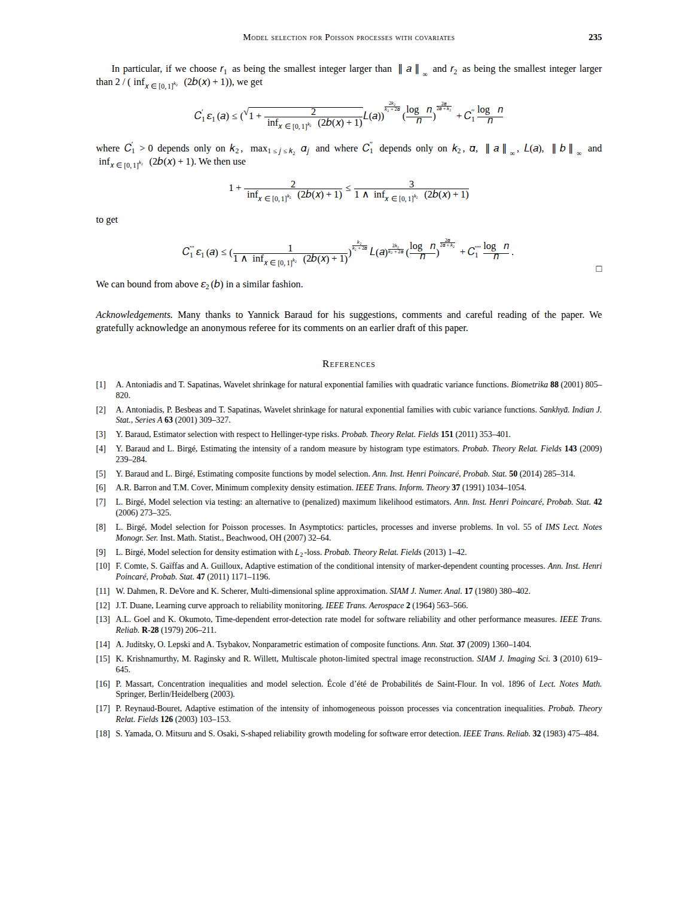Model selection for Poisson processes with covariates 235
In particular, if we choose r1 as being the smallest integer larger than ∥a∥∞ and r2 as being the smallest integer larger than 2/(infx∈[0,1]k2(2b(x)+1)), we get
C1′ ε1(a) ≤ ( 1+ 2 infx∈[0,1]k2 (2b(x)+1) L(a) ) 2k2k2+2α¯ (log nn) 2α¯2α¯+k2 + C1′′ log nn
where C1′>0 depends only on k2, max1≤j≤k2αj and where C1′′ depends only on k2, α¯, ∥a∥∞, L(a), ∥b∥∞ and infx∈[0,1]k2(2b(x)+1). We then use
1+ 2 infx∈[0,1]k2 (2b(x)+1) ≤ 3 1∧ infx∈[0,1]k2 (2b(x)+1)
to get
C1′′′ ε1(a) ≤ ( 1 1∧ infx∈[0,1]k2 (2b(x)+1) ) k2k2+2α¯ L(a) 2k2k2+2α¯ (log nn) 2α¯2α¯+k2 + C1′′′′ log nn .
We can bound from above ε2(b) in a similar fashion.□
Acknowledgements. Many thanks to Yannick Baraud for his suggestions, comments and careful reading of the paper. We gratefully acknowledge an anonymous referee for its comments on an earlier draft of this paper.
References
[1] A. Antoniadis and T. Sapatinas, Wavelet shrinkage for natural exponential families with quadratic variance functions. Biometrika 88 (2001) 805–820.
[2] A. Antoniadis, P. Besbeas and T. Sapatinas, Wavelet shrinkage for natural exponential families with cubic variance functions. Sankhyā. Indian J. Stat., Series A 63 (2001) 309–327.
[3] Y. Baraud, Estimator selection with respect to Hellinger-type risks. Probab. Theory Relat. Fields 151 (2011) 353–401.
[4] Y. Baraud and L. Birgé, Estimating the intensity of a random measure by histogram type estimators. Probab. Theory Relat. Fields 143 (2009) 239–284.
[5] Y. Baraud and L. Birgé, Estimating composite functions by model selection. Ann. Inst. Henri Poincaré, Probab. Stat. 50 (2014) 285–314.
[6] A.R. Barron and T.M. Cover, Minimum complexity density estimation. IEEE Trans. Inform. Theory 37 (1991) 1034–1054.
[7] L. Birgé, Model selection via testing: an alternative to (penalized) maximum likelihood estimators. Ann. Inst. Henri Poincaré, Probab. Stat. 42 (2006) 273–325.
[8] L. Birgé, Model selection for Poisson processes. In Asymptotics: particles, processes and inverse problems. In vol. 55 of IMS Lect. Notes Monogr. Ser. Inst. Math. Statist., Beachwood, OH (2007) 32–64.
[9] L. Birgé, Model selection for density estimation with L2-loss. Probab. Theory Relat. Fields (2013) 1–42.
[10] F. Comte, S. Gaïffas and A. Guilloux, Adaptive estimation of the conditional intensity of marker-dependent counting processes. Ann. Inst. Henri Poincaré, Probab. Stat. 47 (2011) 1171–1196.
[11] W. Dahmen, R. DeVore and K. Scherer, Multi-dimensional spline approximation. SIAM J. Numer. Anal. 17 (1980) 380–402.
[12] J.T. Duane, Learning curve approach to reliability monitoring. IEEE Trans. Aerospace 2 (1964) 563–566.
[13] A.L. Goel and K. Okumoto, Time-dependent error-detection rate model for software reliability and other performance measures. IEEE Trans. Reliab. R-28 (1979) 206–211.
[14] A. Juditsky, O. Lepski and A. Tsybakov, Nonparametric estimation of composite functions. Ann. Stat. 37 (2009) 1360–1404.
[15] K. Krishnamurthy, M. Raginsky and R. Willett, Multiscale photon-limited spectral image reconstruction. SIAM J. Imaging Sci. 3 (2010) 619–645.
[16] P. Massart, Concentration inequalities and model selection. École d’été de Probabilités de Saint-Flour. In vol. 1896 of Lect. Notes Math. Springer, Berlin/Heidelberg (2003).
[17] P. Reynaud-Bouret, Adaptive estimation of the intensity of inhomogeneous poisson processes via concentration inequalities. Probab. Theory Relat. Fields 126 (2003) 103–153.
[18] S. Yamada, O. Mitsuru and S. Osaki, S-shaped reliability growth modeling for software error detection. IEEE Trans. Reliab. 32 (1983) 475–484.